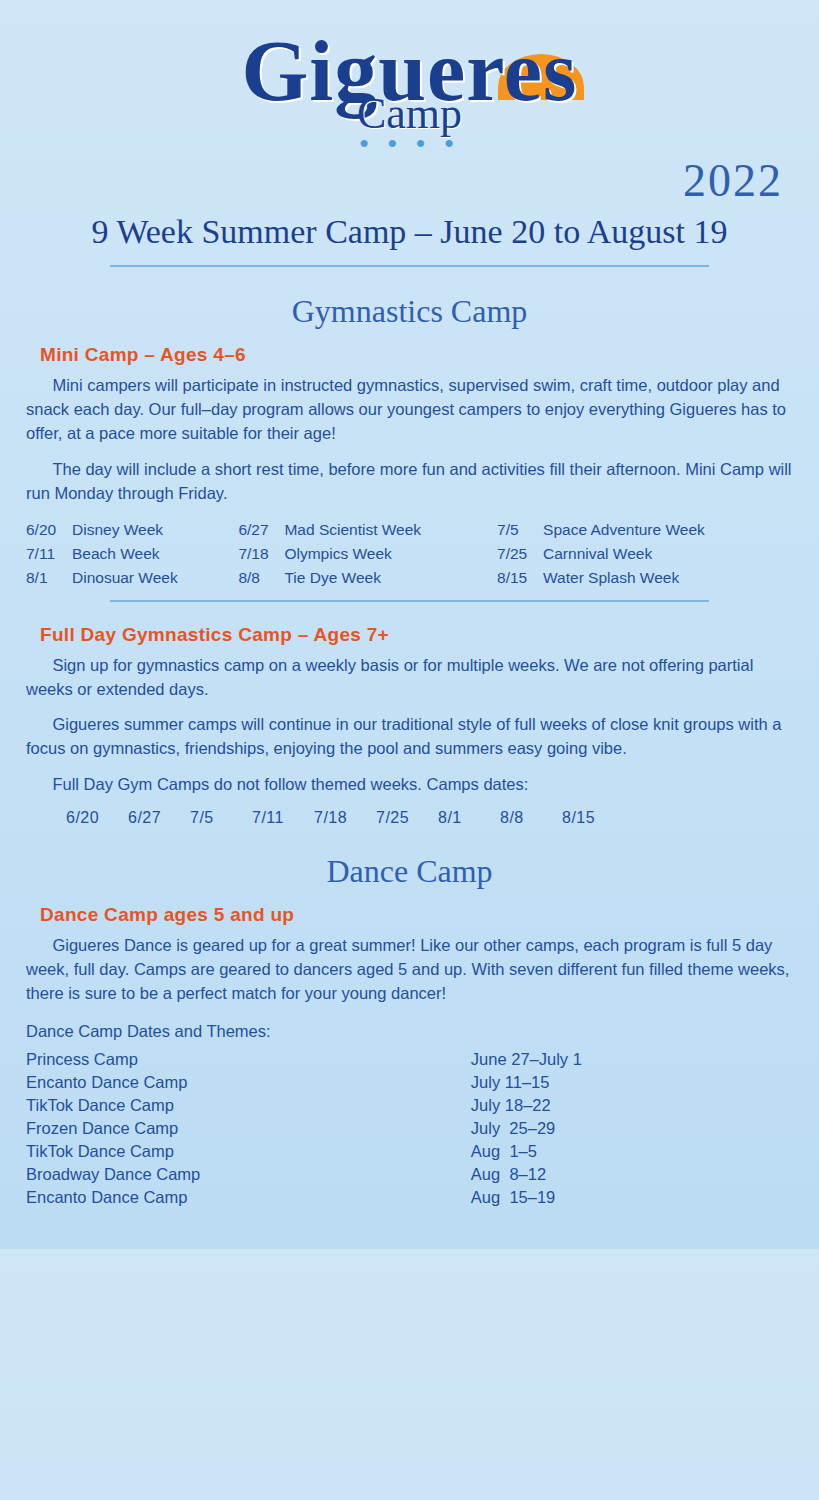Gigueres Camp • • • •
2022
9 Week Summer Camp – June 20 to August 19
Gymnastics Camp
Mini Camp – Ages 4–6
Mini campers will participate in instructed gymnastics, supervised swim, craft time, outdoor play and snack each day. Our full–day program allows our youngest campers to enjoy everything Gigueres has to offer, at a pace more suitable for their age!
The day will include a short rest time, before more fun and activities fill their afternoon. Mini Camp will run Monday through Friday.
| 6/20 | Disney Week | 6/27 | Mad Scientist Week | 7/5 | Space Adventure Week |
| 7/11 | Beach Week | 7/18 | Olympics Week | 7/25 | Carnnival Week |
| 8/1 | Dinosuar Week | 8/8 | Tie Dye Week | 8/15 | Water Splash Week |
Full Day Gymnastics Camp – Ages 7+
Sign up for gymnastics camp on a weekly basis or for multiple weeks. We are not offering partial weeks or extended days.
Gigueres summer camps will continue in our traditional style of full weeks of close knit groups with a focus on gymnastics, friendships, enjoying the pool and summers easy going vibe.
Full Day Gym Camps do not follow themed weeks. Camps dates:
6/206/277/57/117/187/258/18/88/15
Dance Camp
Dance Camp ages 5 and up
Gigueres Dance is geared up for a great summer! Like our other camps, each program is full 5 day week, full day. Camps are geared to dancers aged 5 and up. With seven different fun filled theme weeks, there is sure to be a perfect match for your young dancer!
Dance Camp Dates and Themes:
| Princess Camp | June 27–July 1 |
| Encanto Dance Camp | July 11–15 |
| TikTok Dance Camp | July 18–22 |
| Frozen Dance Camp | July 25–29 |
| TikTok Dance Camp | Aug 1–5 |
| Broadway Dance Camp | Aug 8–12 |
| Encanto Dance Camp | Aug 15–19 |